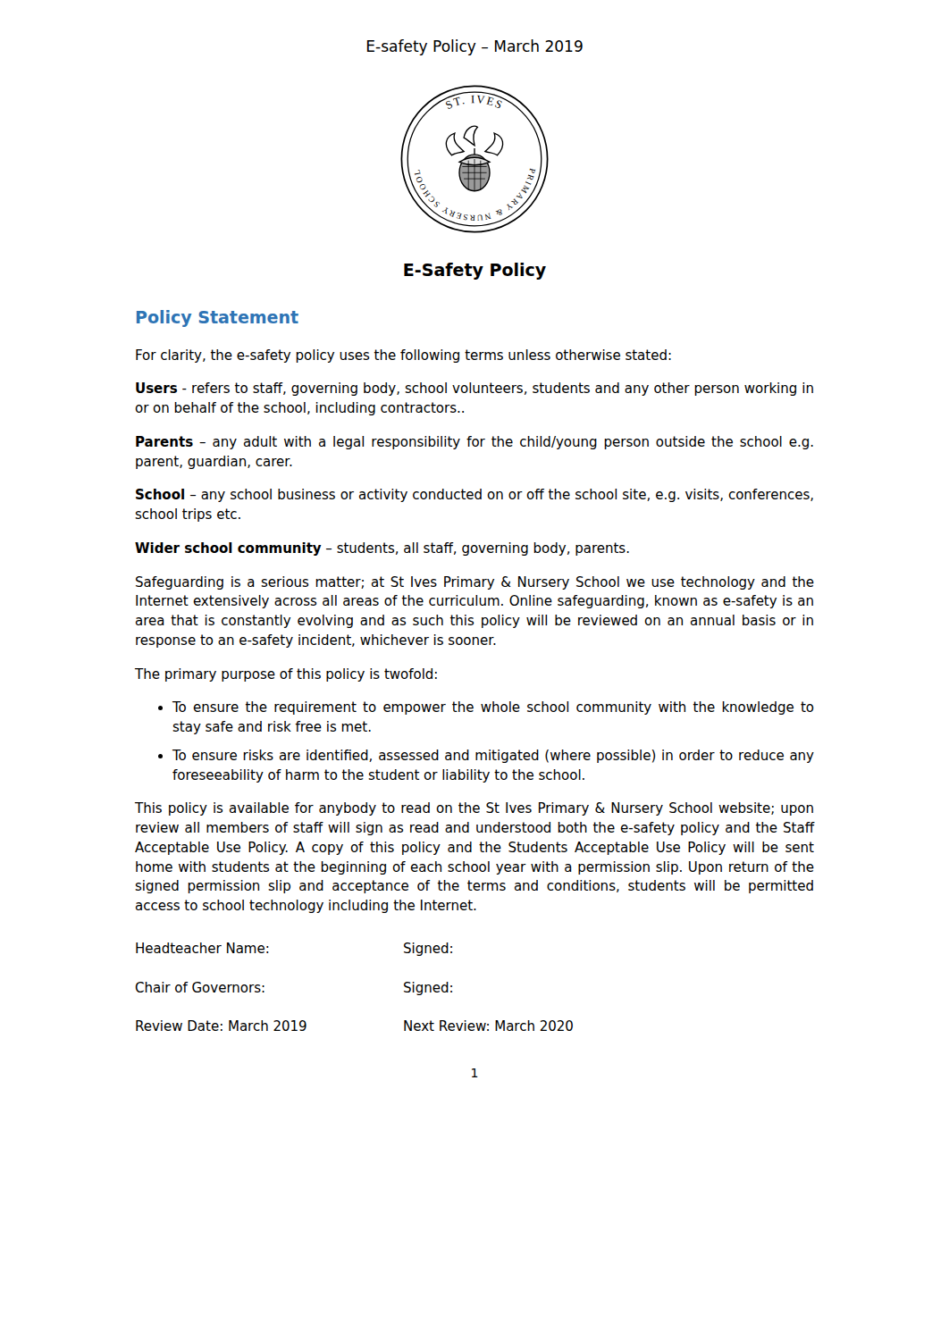E-safety Policy – March 2019
ST. IVES PRIMARY & NURSERY SCHOOL
E-Safety Policy
Policy Statement
For clarity, the e-safety policy uses the following terms unless otherwise stated:
Users - refers to staff, governing body, school volunteers, students and any other person working in or on behalf of the school, including contractors..
Parents – any adult with a legal responsibility for the child/young person outside the school e.g. parent, guardian, carer.
School – any school business or activity conducted on or off the school site, e.g. visits, conferences, school trips etc.
Wider school community – students, all staff, governing body, parents.
Safeguarding is a serious matter; at St Ives Primary & Nursery School we use technology and the Internet extensively across all areas of the curriculum. Online safeguarding, known as e-safety is an area that is constantly evolving and as such this policy will be reviewed on an annual basis or in response to an e-safety incident, whichever is sooner.
The primary purpose of this policy is twofold:
To ensure the requirement to empower the whole school community with the knowledge to stay safe and risk free is met.
To ensure risks are identified, assessed and mitigated (where possible) in order to reduce any foreseeability of harm to the student or liability to the school.
This policy is available for anybody to read on the St Ives Primary & Nursery School website; upon review all members of staff will sign as read and understood both the e-safety policy and the Staff Acceptable Use Policy. A copy of this policy and the Students Acceptable Use Policy will be sent home with students at the beginning of each school year with a permission slip. Upon return of the signed permission slip and acceptance of the terms and conditions, students will be permitted access to school technology including the Internet.
Headteacher Name:
Signed:
Chair of Governors:
Signed:
Review Date: March 2019
Next Review: March 2020
1